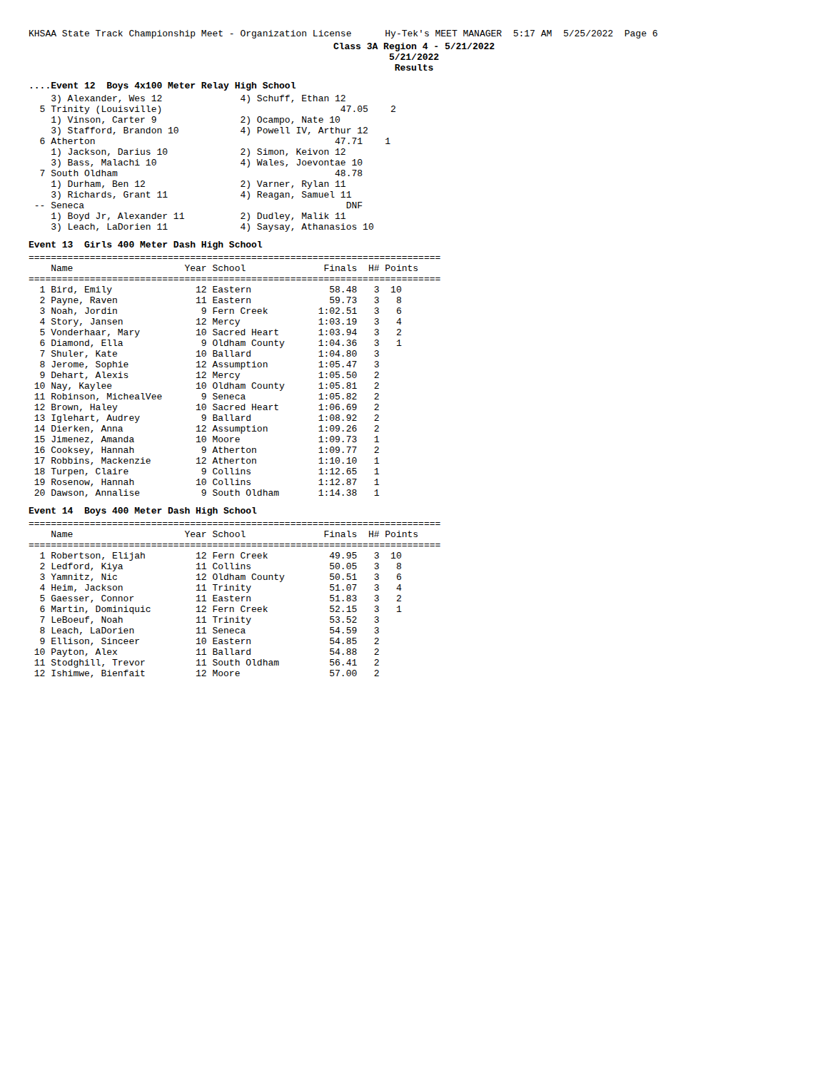KHSAA State Track Championship Meet - Organization License      Hy-Tek's MEET MANAGER  5:17 AM  5/25/2022  Page 6
Class 3A Region 4 - 5/21/2022
5/21/2022
Results
....Event 12 Boys 4x100 Meter Relay High School
    3) Alexander, Wes 12              4) Schuff, Ethan 12
  5 Trinity (Louisville)                                47.05    2
    1) Vinson, Carter 9               2) Ocampo, Nate 10
    3) Stafford, Brandon 10           4) Powell IV, Arthur 12
  6 Atherton                                           47.71    1
    1) Jackson, Darius 10             2) Simon, Keivon 12
    3) Bass, Malachi 10               4) Wales, Joevontae 10
  7 South Oldham                                       48.78
    1) Durham, Ben 12                 2) Varner, Rylan 11
    3) Richards, Grant 11             4) Reagan, Samuel 11
 -- Seneca                                               DNF
    1) Boyd Jr, Alexander 11          2) Dudley, Malik 11
    3) Leach, LaDorien 11             4) Saysay, Athanasios 10
Event 13 Girls 400 Meter Dash High School
==========================================================================
    Name                    Year School              Finals  H# Points
==========================================================================
  1 Bird, Emily               12 Eastern              58.48   3  10
  2 Payne, Raven              11 Eastern              59.73   3   8
  3 Noah, Jordin               9 Fern Creek         1:02.51   3   6
  4 Story, Jansen             12 Mercy              1:03.19   3   4
  5 Vonderhaar, Mary          10 Sacred Heart       1:03.94   3   2
  6 Diamond, Ella              9 Oldham County      1:04.36   3   1
  7 Shuler, Kate              10 Ballard            1:04.80   3
  8 Jerome, Sophie            12 Assumption         1:05.47   3
  9 Dehart, Alexis            12 Mercy              1:05.50   2
 10 Nay, Kaylee               10 Oldham County      1:05.81   2
 11 Robinson, MichealVee       9 Seneca             1:05.82   2
 12 Brown, Haley              10 Sacred Heart       1:06.69   2
 13 Iglehart, Audrey           9 Ballard            1:08.92   2
 14 Dierken, Anna             12 Assumption         1:09.26   2
 15 Jimenez, Amanda           10 Moore              1:09.73   1
 16 Cooksey, Hannah            9 Atherton           1:09.77   2
 17 Robbins, Mackenzie        12 Atherton           1:10.10   1
 18 Turpen, Claire             9 Collins            1:12.65   1
 19 Rosenow, Hannah           10 Collins            1:12.87   1
 20 Dawson, Annalise           9 South Oldham       1:14.38   1
Event 14 Boys 400 Meter Dash High School
==========================================================================
    Name                    Year School              Finals  H# Points
==========================================================================
  1 Robertson, Elijah         12 Fern Creek           49.95   3  10
  2 Ledford, Kiya             11 Collins              50.05   3   8
  3 Yamnitz, Nic              12 Oldham County        50.51   3   6
  4 Heim, Jackson             11 Trinity              51.07   3   4
  5 Gaesser, Connor           11 Eastern              51.83   3   2
  6 Martin, Dominiquic        12 Fern Creek           52.15   3   1
  7 LeBoeuf, Noah             11 Trinity              53.52   3
  8 Leach, LaDorien           11 Seneca               54.59   3
  9 Ellison, Sinceer          10 Eastern              54.85   2
 10 Payton, Alex              11 Ballard              54.88   2
 11 Stodghill, Trevor         11 South Oldham         56.41   2
 12 Ishimwe, Bienfait         12 Moore                57.00   2